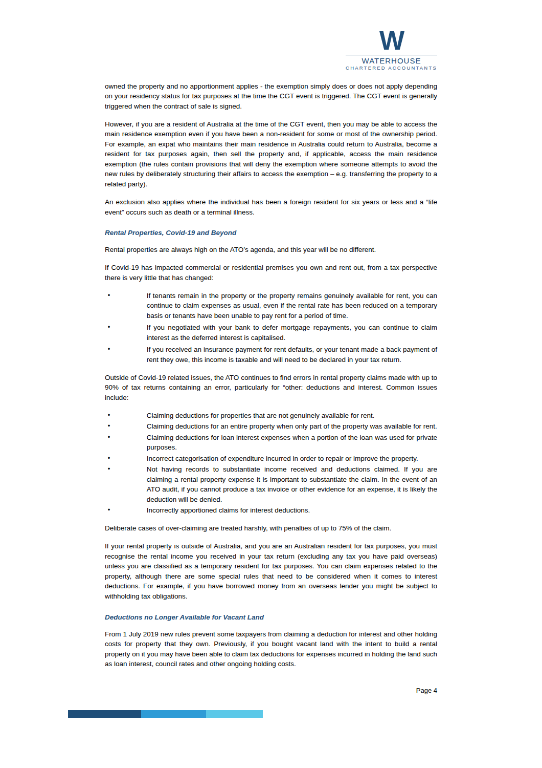W WATERHOUSE CHARTERED ACCOUNTANTS
owned the property and no apportionment applies - the exemption simply does or does not apply depending on your residency status for tax purposes at the time the CGT event is triggered. The CGT event is generally triggered when the contract of sale is signed.
However, if you are a resident of Australia at the time of the CGT event, then you may be able to access the main residence exemption even if you have been a non-resident for some or most of the ownership period. For example, an expat who maintains their main residence in Australia could return to Australia, become a resident for tax purposes again, then sell the property and, if applicable, access the main residence exemption (the rules contain provisions that will deny the exemption where someone attempts to avoid the new rules by deliberately structuring their affairs to access the exemption – e.g. transferring the property to a related party).
An exclusion also applies where the individual has been a foreign resident for six years or less and a “life event” occurs such as death or a terminal illness.
Rental Properties, Covid-19 and Beyond
Rental properties are always high on the ATO’s agenda, and this year will be no different.
If Covid-19 has impacted commercial or residential premises you own and rent out, from a tax perspective there is very little that has changed:
If tenants remain in the property or the property remains genuinely available for rent, you can continue to claim expenses as usual, even if the rental rate has been reduced on a temporary basis or tenants have been unable to pay rent for a period of time.
If you negotiated with your bank to defer mortgage repayments, you can continue to claim interest as the deferred interest is capitalised.
If you received an insurance payment for rent defaults, or your tenant made a back payment of rent they owe, this income is taxable and will need to be declared in your tax return.
Outside of Covid-19 related issues, the ATO continues to find errors in rental property claims made with up to 90% of tax returns containing an error, particularly for “other: deductions and interest. Common issues include:
Claiming deductions for properties that are not genuinely available for rent.
Claiming deductions for an entire property when only part of the property was available for rent.
Claiming deductions for loan interest expenses when a portion of the loan was used for private purposes.
Incorrect categorisation of expenditure incurred in order to repair or improve the property.
Not having records to substantiate income received and deductions claimed. If you are claiming a rental property expense it is important to substantiate the claim. In the event of an ATO audit, if you cannot produce a tax invoice or other evidence for an expense, it is likely the deduction will be denied.
Incorrectly apportioned claims for interest deductions.
Deliberate cases of over-claiming are treated harshly, with penalties of up to 75% of the claim.
If your rental property is outside of Australia, and you are an Australian resident for tax purposes, you must recognise the rental income you received in your tax return (excluding any tax you have paid overseas) unless you are classified as a temporary resident for tax purposes. You can claim expenses related to the property, although there are some special rules that need to be considered when it comes to interest deductions. For example, if you have borrowed money from an overseas lender you might be subject to withholding tax obligations.
Deductions no Longer Available for Vacant Land
From 1 July 2019 new rules prevent some taxpayers from claiming a deduction for interest and other holding costs for property that they own. Previously, if you bought vacant land with the intent to build a rental property on it you may have been able to claim tax deductions for expenses incurred in holding the land such as loan interest, council rates and other ongoing holding costs.
Page 4